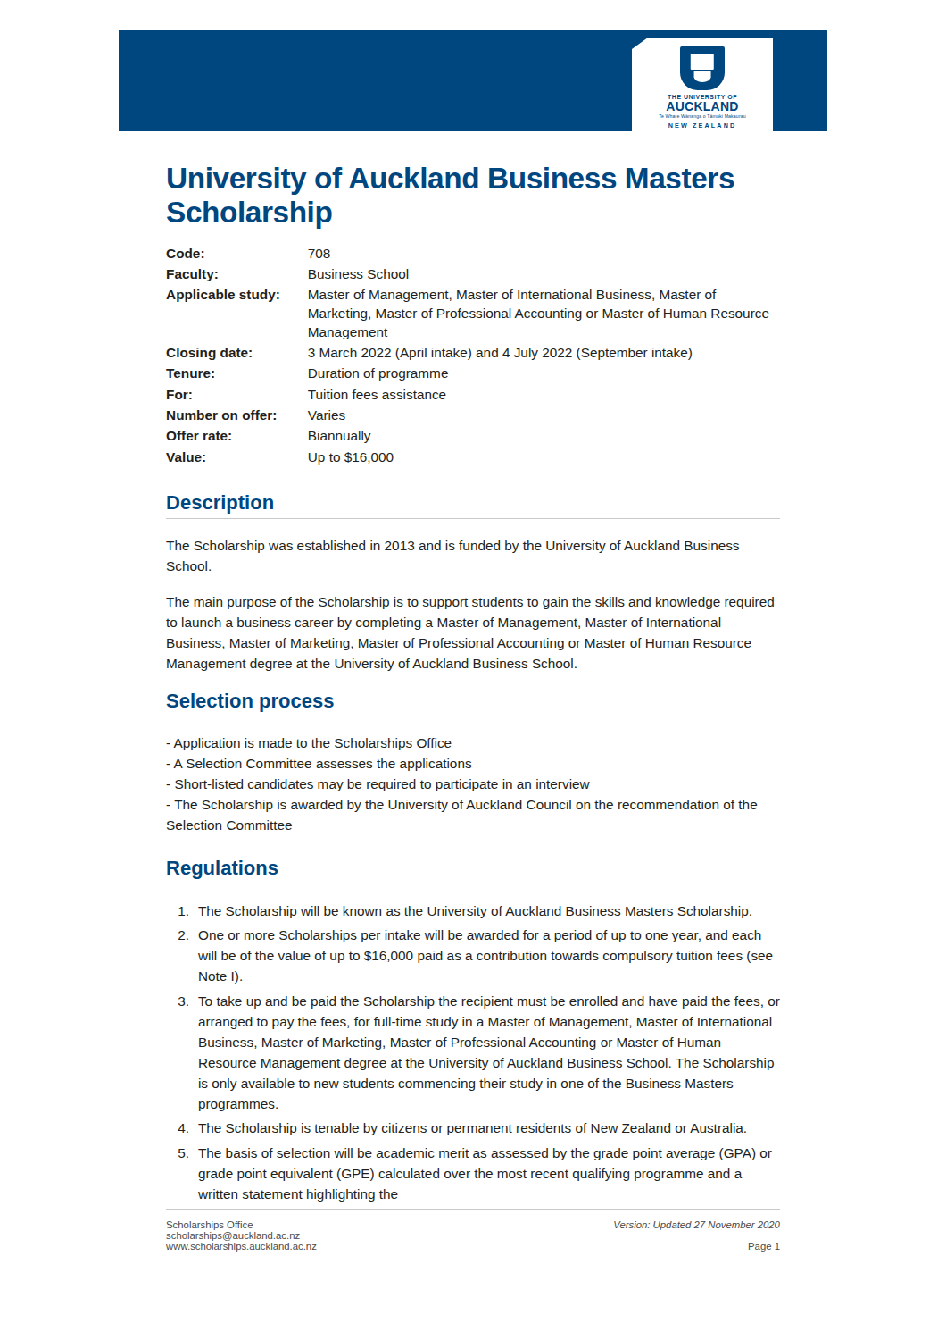THE UNIVERSITY OF
AUCKLAND
Te Whare Wānanga o Tāmaki Makaurau
NEW ZEALAND
University of Auckland Business Masters Scholarship
| Code: | 708 |
| Faculty: | Business School |
| Applicable study: | Master of Management, Master of International Business, Master of Marketing, Master of Professional Accounting or Master of Human Resource Management |
| Closing date: | 3 March 2022 (April intake) and 4 July 2022 (September intake) |
| Tenure: | Duration of programme |
| For: | Tuition fees assistance |
| Number on offer: | Varies |
| Offer rate: | Biannually |
| Value: | Up to $16,000 |
Description
The Scholarship was established in 2013 and is funded by the University of Auckland Business School.
The main purpose of the Scholarship is to support students to gain the skills and knowledge required to launch a business career by completing a Master of Management, Master of International Business, Master of Marketing, Master of Professional Accounting or Master of Human Resource Management degree at the University of Auckland Business School.
Selection process
- Application is made to the Scholarships Office
- A Selection Committee assesses the applications
- Short-listed candidates may be required to participate in an interview
- The Scholarship is awarded by the University of Auckland Council on the recommendation of the Selection Committee
Regulations
The Scholarship will be known as the University of Auckland Business Masters Scholarship.
One or more Scholarships per intake will be awarded for a period of up to one year, and each will be of the value of up to $16,000 paid as a contribution towards compulsory tuition fees (see Note I).
To take up and be paid the Scholarship the recipient must be enrolled and have paid the fees, or arranged to pay the fees, for full-time study in a Master of Management, Master of International Business, Master of Marketing, Master of Professional Accounting or Master of Human Resource Management degree at the University of Auckland Business School. The Scholarship is only available to new students commencing their study in one of the Business Masters programmes.
The Scholarship is tenable by citizens or permanent residents of New Zealand or Australia.
The basis of selection will be academic merit as assessed by the grade point average (GPA) or grade point equivalent (GPE) calculated over the most recent qualifying programme and a written statement highlighting the
Scholarships Office
scholarships@auckland.ac.nz
www.scholarships.auckland.ac.nz
Version: Updated 27 November 2020
Page 1